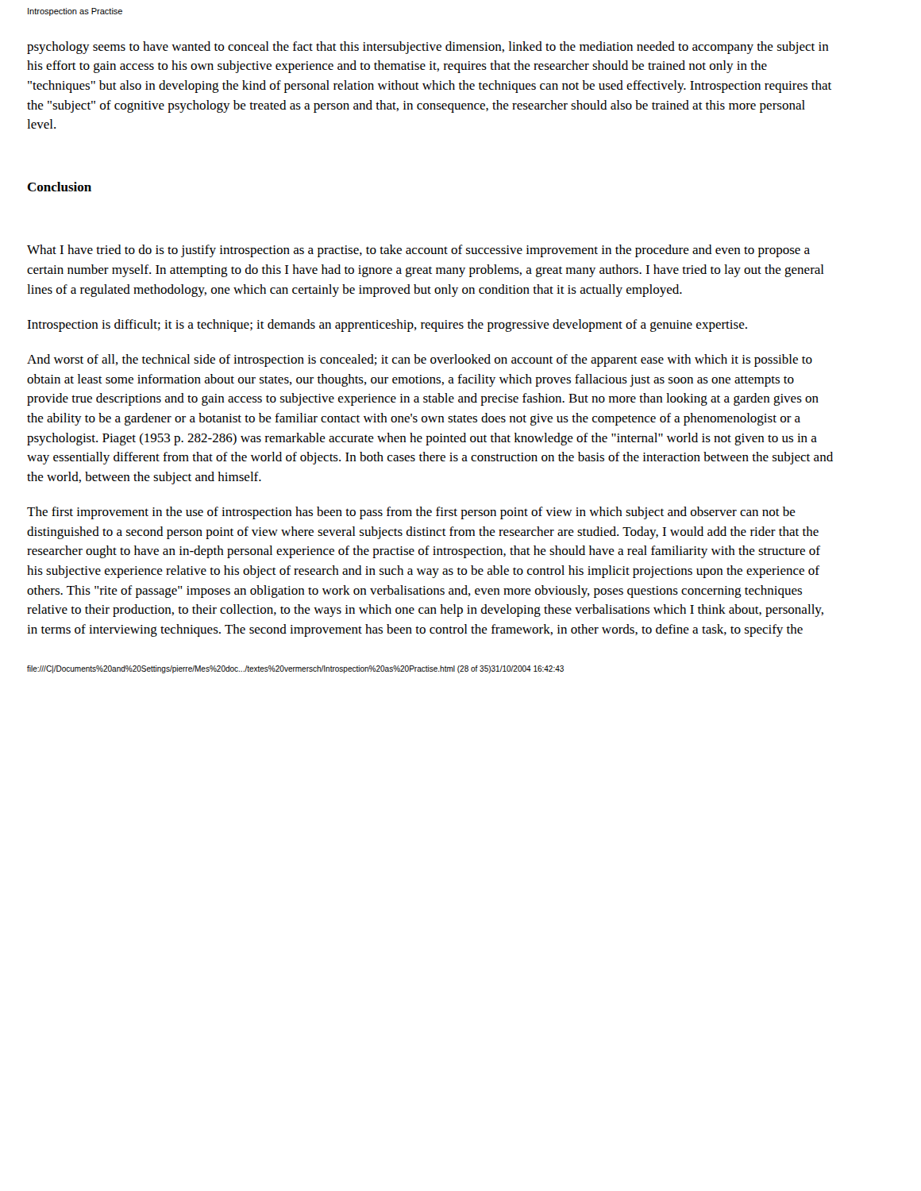Introspection as Practise
psychology seems to have wanted to conceal the fact that this intersubjective dimension, linked to the mediation needed to accompany the subject in his effort to gain access to his own subjective experience and to thematise it, requires that the researcher should be trained not only in the "techniques" but also in developing the kind of personal relation without which the techniques can not be used effectively. Introspection requires that the "subject" of cognitive psychology be treated as a person and that, in consequence, the researcher should also be trained at this more personal level.
Conclusion
What I have tried to do is to justify introspection as a practise, to take account of successive improvement in the procedure and even to propose a certain number myself. In attempting to do this I have had to ignore a great many problems, a great many authors. I have tried to lay out the general lines of a regulated methodology, one which can certainly be improved but only on condition that it is actually employed.
Introspection is difficult; it is a technique; it demands an apprenticeship, requires the progressive development of a genuine expertise.
And worst of all, the technical side of introspection is concealed; it can be overlooked on account of the apparent ease with which it is possible to obtain at least some information about our states, our thoughts, our emotions, a facility which proves fallacious just as soon as one attempts to provide true descriptions and to gain access to subjective experience in a stable and precise fashion. But no more than looking at a garden gives on the ability to be a gardener or a botanist to be familiar contact with one's own states does not give us the competence of a phenomenologist or a psychologist. Piaget (1953 p. 282-286) was remarkable accurate when he pointed out that knowledge of the "internal" world is not given to us in a way essentially different from that of the world of objects. In both cases there is a construction on the basis of the interaction between the subject and the world, between the subject and himself.
The first improvement in the use of introspection has been to pass from the first person point of view in which subject and observer can not be distinguished to a second person point of view where several subjects distinct from the researcher are studied. Today, I would add the rider that the researcher ought to have an in-depth personal experience of the practise of introspection, that he should have a real familiarity with the structure of his subjective experience relative to his object of research and in such a way as to be able to control his implicit projections upon the experience of others. This "rite of passage" imposes an obligation to work on verbalisations and, even more obviously, poses questions concerning techniques relative to their production, to their collection, to the ways in which one can help in developing these verbalisations which I think about, personally, in terms of interviewing techniques. The second improvement has been to control the framework, in other words, to define a task, to specify the
file:///C|/Documents%20and%20Settings/pierre/Mes%20doc.../textes%20vermersch/Introspection%20as%20Practise.html (28 of 35)31/10/2004 16:42:43